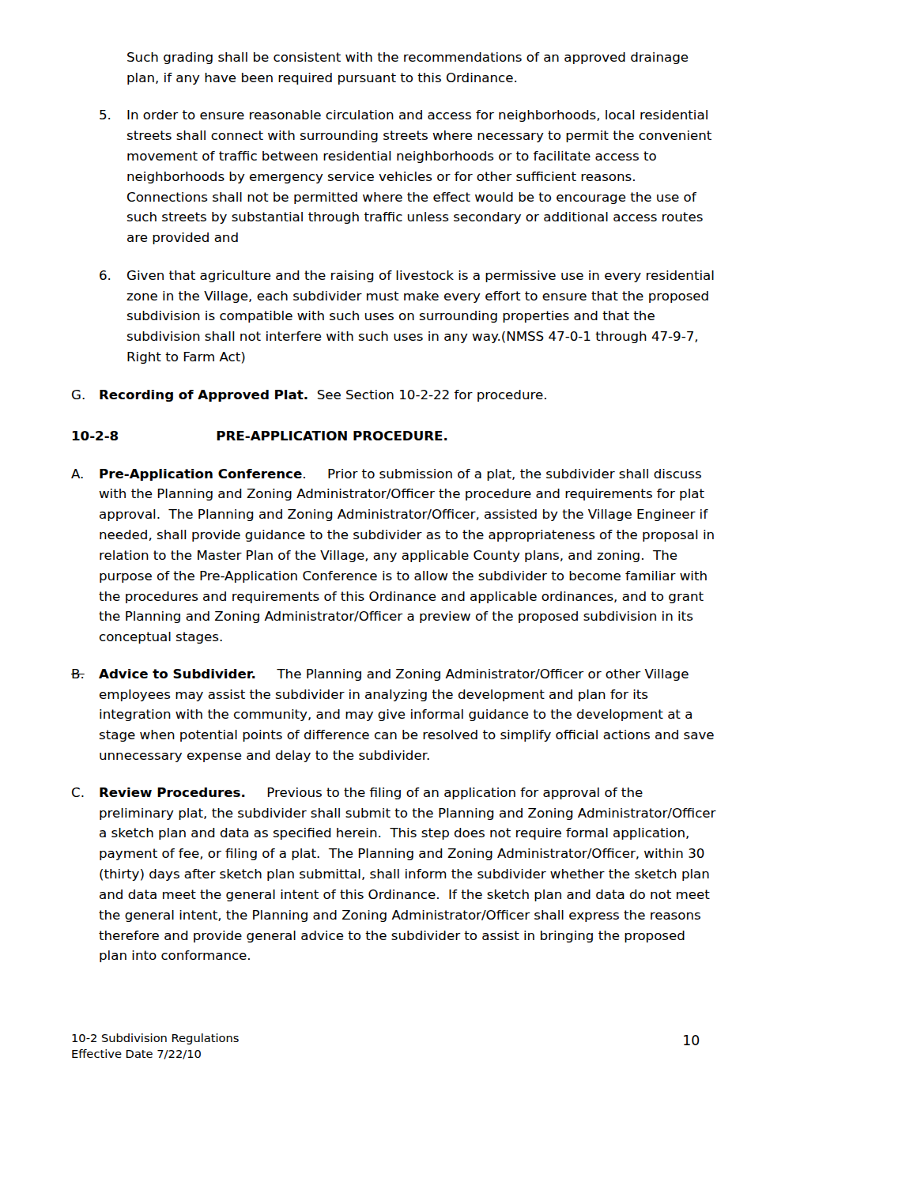Such grading shall be consistent with the recommendations of an approved drainage plan, if any have been required pursuant to this Ordinance.
5.
In order to ensure reasonable circulation and access for neighborhoods, local residential streets shall connect with surrounding streets where necessary to permit the convenient movement of traffic between residential neighborhoods or to facilitate access to neighborhoods by emergency service vehicles or for other sufficient reasons. Connections shall not be permitted where the effect would be to encourage the use of such streets by substantial through traffic unless secondary or additional access routes are provided and
6.
Given that agriculture and the raising of livestock is a permissive use in every residential zone in the Village, each subdivider must make every effort to ensure that the proposed subdivision is compatible with such uses on surrounding properties and that the subdivision shall not interfere with such uses in any way.(NMSS 47-0-1 through 47-9-7, Right to Farm Act)
G.
Recording of Approved Plat. See Section 10-2-22 for procedure.
10-2-8 PRE-APPLICATION PROCEDURE.
A.
Pre-Application Conference. Prior to submission of a plat, the subdivider shall discuss with the Planning and Zoning Administrator/Officer the procedure and requirements for plat approval. The Planning and Zoning Administrator/Officer, assisted by the Village Engineer if needed, shall provide guidance to the subdivider as to the appropriateness of the proposal in relation to the Master Plan of the Village, any applicable County plans, and zoning. The purpose of the Pre-Application Conference is to allow the subdivider to become familiar with the procedures and requirements of this Ordinance and applicable ordinances, and to grant the Planning and Zoning Administrator/Officer a preview of the proposed subdivision in its conceptual stages.
B.
Advice to Subdivider. The Planning and Zoning Administrator/Officer or other Village employees may assist the subdivider in analyzing the development and plan for its integration with the community, and may give informal guidance to the development at a stage when potential points of difference can be resolved to simplify official actions and save unnecessary expense and delay to the subdivider.
C.
Review Procedures. Previous to the filing of an application for approval of the preliminary plat, the subdivider shall submit to the Planning and Zoning Administrator/Officer a sketch plan and data as specified herein. This step does not require formal application, payment of fee, or filing of a plat. The Planning and Zoning Administrator/Officer, within 30 (thirty) days after sketch plan submittal, shall inform the subdivider whether the sketch plan and data meet the general intent of this Ordinance. If the sketch plan and data do not meet the general intent, the Planning and Zoning Administrator/Officer shall express the reasons therefore and provide general advice to the subdivider to assist in bringing the proposed plan into conformance.
10-2 Subdivision Regulations
Effective Date 7/22/10
10